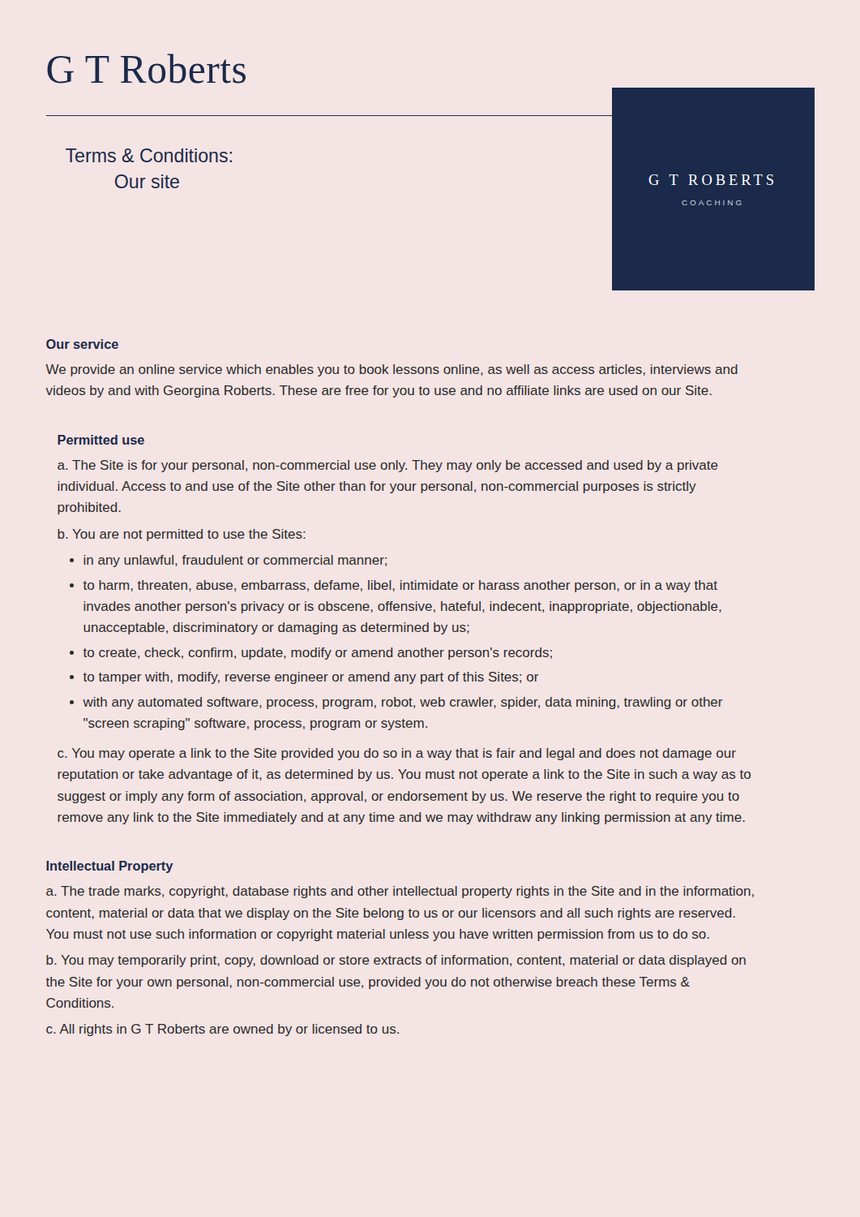G T Roberts
G T ROBERTS
COACHING
Terms & Conditions: Our site
Our service
We provide an online service which enables you to book lessons online, as well as access articles, interviews and videos by and with Georgina Roberts. These are free for you to use and no affiliate links are used on our Site.
Permitted use
a. The Site is for your personal, non-commercial use only. They may only be accessed and used by a private individual. Access to and use of the Site other than for your personal, non-commercial purposes is strictly prohibited.
b. You are not permitted to use the Sites:
in any unlawful, fraudulent or commercial manner;
to harm, threaten, abuse, embarrass, defame, libel, intimidate or harass another person, or in a way that invades another person's privacy or is obscene, offensive, hateful, indecent, inappropriate, objectionable, unacceptable, discriminatory or damaging as determined by us;
to create, check, confirm, update, modify or amend another person's records;
to tamper with, modify, reverse engineer or amend any part of this Sites; or
with any automated software, process, program, robot, web crawler, spider, data mining, trawling or other "screen scraping" software, process, program or system.
c. You may operate a link to the Site provided you do so in a way that is fair and legal and does not damage our reputation or take advantage of it, as determined by us. You must not operate a link to the Site in such a way as to suggest or imply any form of association, approval, or endorsement by us. We reserve the right to require you to remove any link to the Site immediately and at any time and we may withdraw any linking permission at any time.
Intellectual Property
a. The trade marks, copyright, database rights and other intellectual property rights in the Site and in the information, content, material or data that we display on the Site belong to us or our licensors and all such rights are reserved. You must not use such information or copyright material unless you have written permission from us to do so.
b. You may temporarily print, copy, download or store extracts of information, content, material or data displayed on the Site for your own personal, non-commercial use, provided you do not otherwise breach these Terms & Conditions.
c. All rights in G T Roberts are owned by or licensed to us.